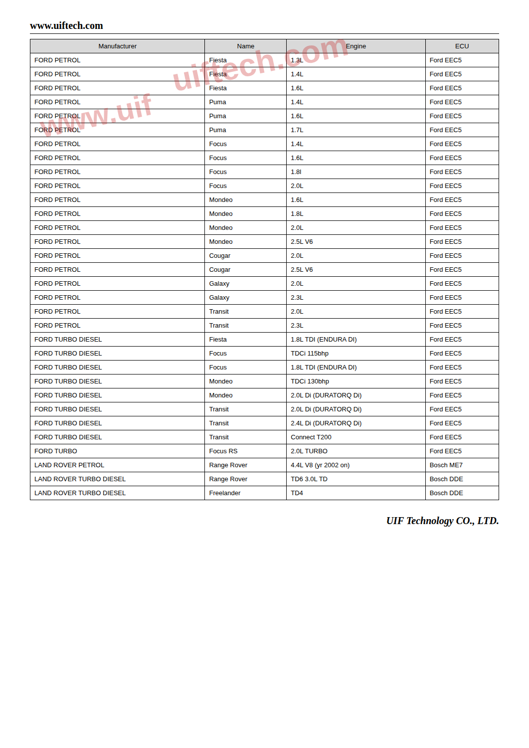www.uiftech.com
uiftech.com www.uif
| Manufacturer | Name | Engine | ECU |
| --- | --- | --- | --- |
| FORD PETROL | Fiesta | 1.3L | Ford EEC5 |
| FORD PETROL | Fiesta | 1.4L | Ford EEC5 |
| FORD PETROL | Fiesta | 1.6L | Ford EEC5 |
| FORD PETROL | Puma | 1.4L | Ford EEC5 |
| FORD PETROL | Puma | 1.6L | Ford EEC5 |
| FORD PETROL | Puma | 1.7L | Ford EEC5 |
| FORD PETROL | Focus | 1.4L | Ford EEC5 |
| FORD PETROL | Focus | 1.6L | Ford EEC5 |
| FORD PETROL | Focus | 1.8l | Ford EEC5 |
| FORD PETROL | Focus | 2.0L | Ford EEC5 |
| FORD PETROL | Mondeo | 1.6L | Ford EEC5 |
| FORD PETROL | Mondeo | 1.8L | Ford EEC5 |
| FORD PETROL | Mondeo | 2.0L | Ford EEC5 |
| FORD PETROL | Mondeo | 2.5L V6 | Ford EEC5 |
| FORD PETROL | Cougar | 2.0L | Ford EEC5 |
| FORD PETROL | Cougar | 2.5L V6 | Ford EEC5 |
| FORD PETROL | Galaxy | 2.0L | Ford EEC5 |
| FORD PETROL | Galaxy | 2.3L | Ford EEC5 |
| FORD PETROL | Transit | 2.0L | Ford EEC5 |
| FORD PETROL | Transit | 2.3L | Ford EEC5 |
| FORD TURBO DIESEL | Fiesta | 1.8L TDI (ENDURA DI) | Ford EEC5 |
| FORD TURBO DIESEL | Focus | TDCi 115bhp | Ford EEC5 |
| FORD TURBO DIESEL | Focus | 1.8L TDI (ENDURA DI) | Ford EEC5 |
| FORD TURBO DIESEL | Mondeo | TDCi 130bhp | Ford EEC5 |
| FORD TURBO DIESEL | Mondeo | 2.0L Di (DURATORQ Di) | Ford EEC5 |
| FORD TURBO DIESEL | Transit | 2.0L Di (DURATORQ Di) | Ford EEC5 |
| FORD TURBO DIESEL | Transit | 2.4L Di (DURATORQ Di) | Ford EEC5 |
| FORD TURBO DIESEL | Transit | Connect T200 | Ford EEC5 |
| FORD TURBO | Focus RS | 2.0L TURBO | Ford EEC5 |
| LAND ROVER PETROL | Range Rover | 4.4L V8 (yr 2002 on) | Bosch ME7 |
| LAND ROVER TURBO DIESEL | Range Rover | TD6 3.0L TD | Bosch DDE |
| LAND ROVER TURBO DIESEL | Freelander | TD4 | Bosch DDE |
UIF Technology CO., LTD.